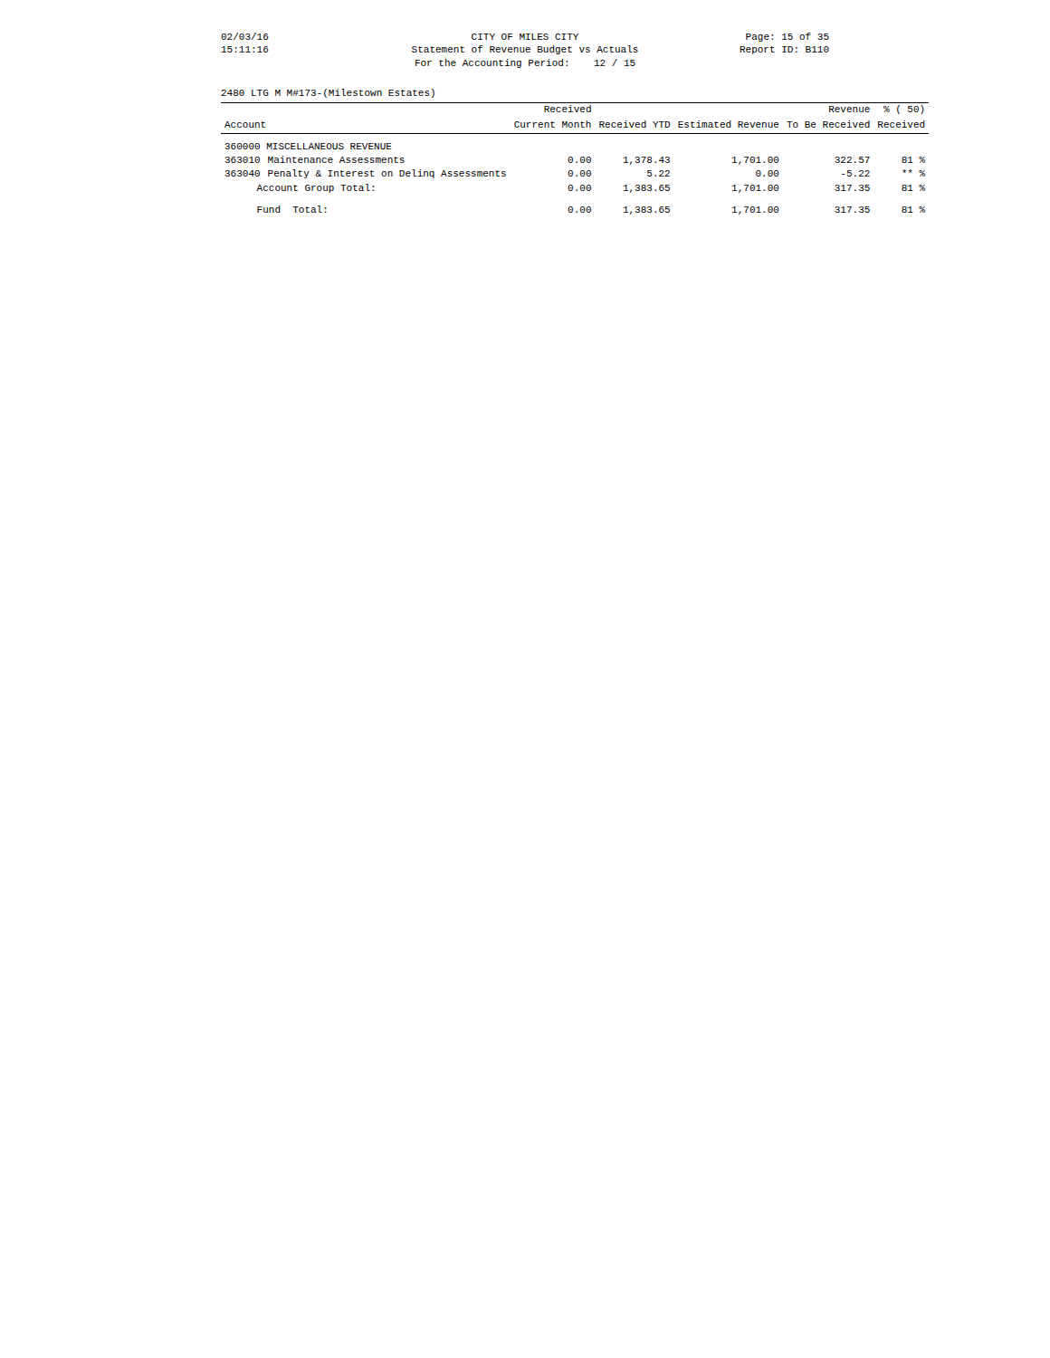02/03/16 15:11:16
CITY OF MILES CITY
Statement of Revenue Budget vs Actuals
For the Accounting Period: 12 / 15
Page: 15 of 35 Report ID: B110
2480 LTG M M#173-(Milestown Estates)
| | Received | | | Revenue | % ( 50) |
| --- | --- | --- | --- | --- | --- |
| Account | Current Month | Received YTD | Estimated Revenue | To Be Received | Received |
| 360000 MISCELLANEOUS REVENUE | | | | | |
| 363010 | Maintenance Assessments | 0.00 | 1,378.43 | 1,701.00 | 322.57 | 81 % |
| 363040 | Penalty & Interest on Delinq Assessments | 0.00 | 5.22 | 0.00 | -5.22 | ** % |
| Account Group Total: | 0.00 | 1,383.65 | 1,701.00 | 317.35 | 81 % |
| Fund Total: | 0.00 | 1,383.65 | 1,701.00 | 317.35 | 81 % |